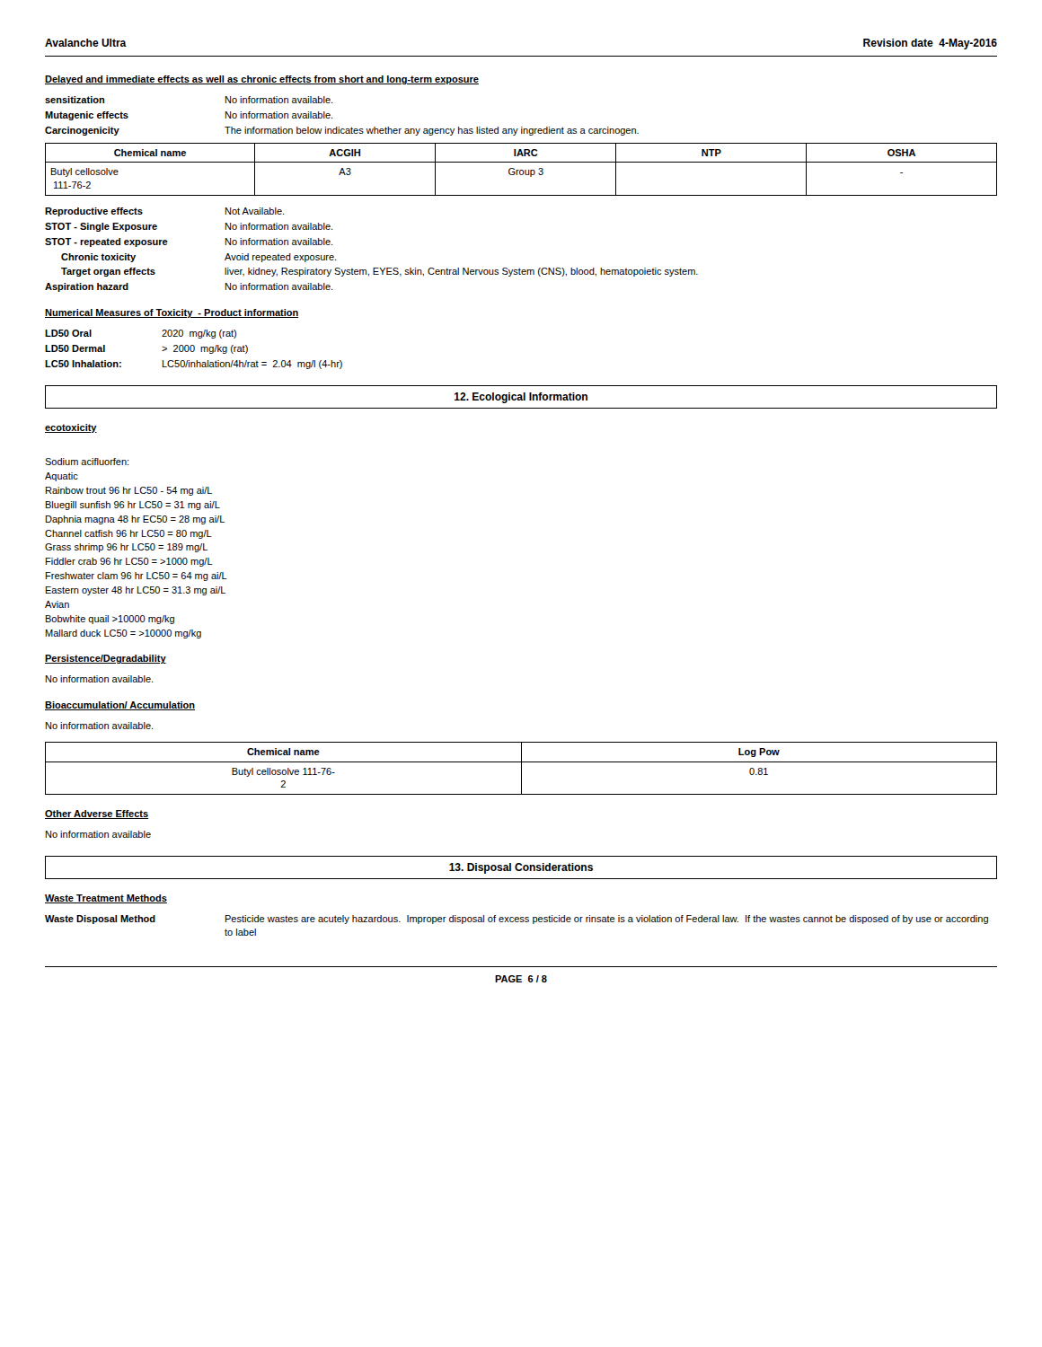Avalanche Ultra
Revision date 4-May-2016
Delayed and immediate effects as well as chronic effects from short and long-term exposure
sensitization
No information available.
Mutagenic effects
No information available.
Carcinogenicity
The information below indicates whether any agency has listed any ingredient as a carcinogen.
| Chemical name | ACGIH | IARC | NTP | OSHA |
| --- | --- | --- | --- | --- |
| Butyl cellosolve 111-76-2 | A3 | Group 3 | | - |
Reproductive effects
Not Available.
STOT - Single Exposure
No information available.
STOT - repeated exposure
No information available.
Chronic toxicity
Avoid repeated exposure.
Target organ effects
liver, kidney, Respiratory System, EYES, skin, Central Nervous System (CNS), blood, hematopoietic system.
Aspiration hazard
No information available.
Numerical Measures of Toxicity - Product information
LD50 Oral
2020 mg/kg (rat)
LD50 Dermal
> 2000 mg/kg (rat)
LC50 Inhalation:
LC50/inhalation/4h/rat = 2.04 mg/l (4-hr)
12. Ecological Information
ecotoxicity
Sodium acifluorfen:
Aquatic
Rainbow trout 96 hr LC50 - 54 mg ai/L
Bluegill sunfish 96 hr LC50 = 31 mg ai/L
Daphnia magna 48 hr EC50 = 28 mg ai/L
Channel catfish 96 hr LC50 = 80 mg/L
Grass shrimp 96 hr LC50 = 189 mg/L
Fiddler crab 96 hr LC50 = >1000 mg/L
Freshwater clam 96 hr LC50 = 64 mg ai/L
Eastern oyster 48 hr LC50 = 31.3 mg ai/L
Avian
Bobwhite quail >10000 mg/kg
Mallard duck LC50 = >10000 mg/kg
Persistence/Degradability
No information available.
Bioaccumulation/ Accumulation
No information available.
| Chemical name | Log Pow |
| --- | --- |
| Butyl cellosolve 111-76- 2 | 0.81 |
Other Adverse Effects
No information available
13. Disposal Considerations
Waste Treatment Methods
Waste Disposal Method
Pesticide wastes are acutely hazardous. Improper disposal of excess pesticide or rinsate is a violation of Federal law. If the wastes cannot be disposed of by use or according to label
PAGE 6 / 8